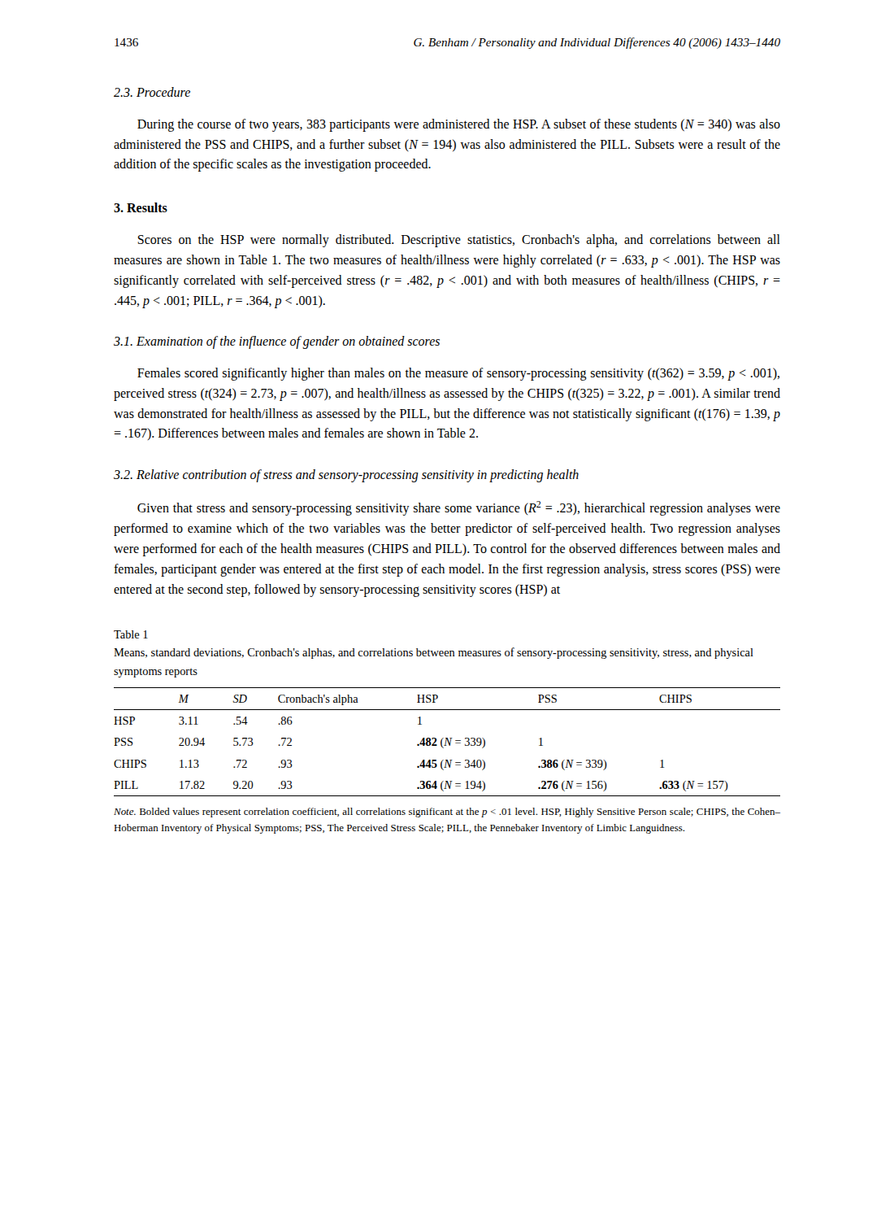1436 G. Benham / Personality and Individual Differences 40 (2006) 1433–1440
2.3. Procedure
During the course of two years, 383 participants were administered the HSP. A subset of these students (N = 340) was also administered the PSS and CHIPS, and a further subset (N = 194) was also administered the PILL. Subsets were a result of the addition of the specific scales as the investigation proceeded.
3. Results
Scores on the HSP were normally distributed. Descriptive statistics, Cronbach's alpha, and correlations between all measures are shown in Table 1. The two measures of health/illness were highly correlated (r = .633, p < .001). The HSP was significantly correlated with self-perceived stress (r = .482, p < .001) and with both measures of health/illness (CHIPS, r = .445, p < .001; PILL, r = .364, p < .001).
3.1. Examination of the influence of gender on obtained scores
Females scored significantly higher than males on the measure of sensory-processing sensitivity (t(362) = 3.59, p < .001), perceived stress (t(324) = 2.73, p = .007), and health/illness as assessed by the CHIPS (t(325) = 3.22, p = .001). A similar trend was demonstrated for health/illness as assessed by the PILL, but the difference was not statistically significant (t(176) = 1.39, p = .167). Differences between males and females are shown in Table 2.
3.2. Relative contribution of stress and sensory-processing sensitivity in predicting health
Given that stress and sensory-processing sensitivity share some variance (R2 = .23), hierarchical regression analyses were performed to examine which of the two variables was the better predictor of self-perceived health. Two regression analyses were performed for each of the health measures (CHIPS and PILL). To control for the observed differences between males and females, participant gender was entered at the first step of each model. In the first regression analysis, stress scores (PSS) were entered at the second step, followed by sensory-processing sensitivity scores (HSP) at
Table 1
Means, standard deviations, Cronbach's alphas, and correlations between measures of sensory-processing sensitivity, stress, and physical symptoms reports
| | M | SD | Cronbach's alpha | HSP | PSS | CHIPS |
| --- | --- | --- | --- | --- | --- | --- |
| HSP | 3.11 | .54 | .86 | 1 | | |
| PSS | 20.94 | 5.73 | .72 | .482 ( N = 339) | 1 | |
| CHIPS | 1.13 | .72 | .93 | .445 ( N = 340) | .386 ( N = 339) | 1 |
| PILL | 17.82 | 9.20 | .93 | .364 ( N = 194) | .276 ( N = 156) | .633 ( N = 157) |
Note. Bolded values represent correlation coefficient, all correlations significant at the p < .01 level. HSP, Highly Sensitive Person scale; CHIPS, the Cohen–Hoberman Inventory of Physical Symptoms; PSS, The Perceived Stress Scale; PILL, the Pennebaker Inventory of Limbic Languidness.